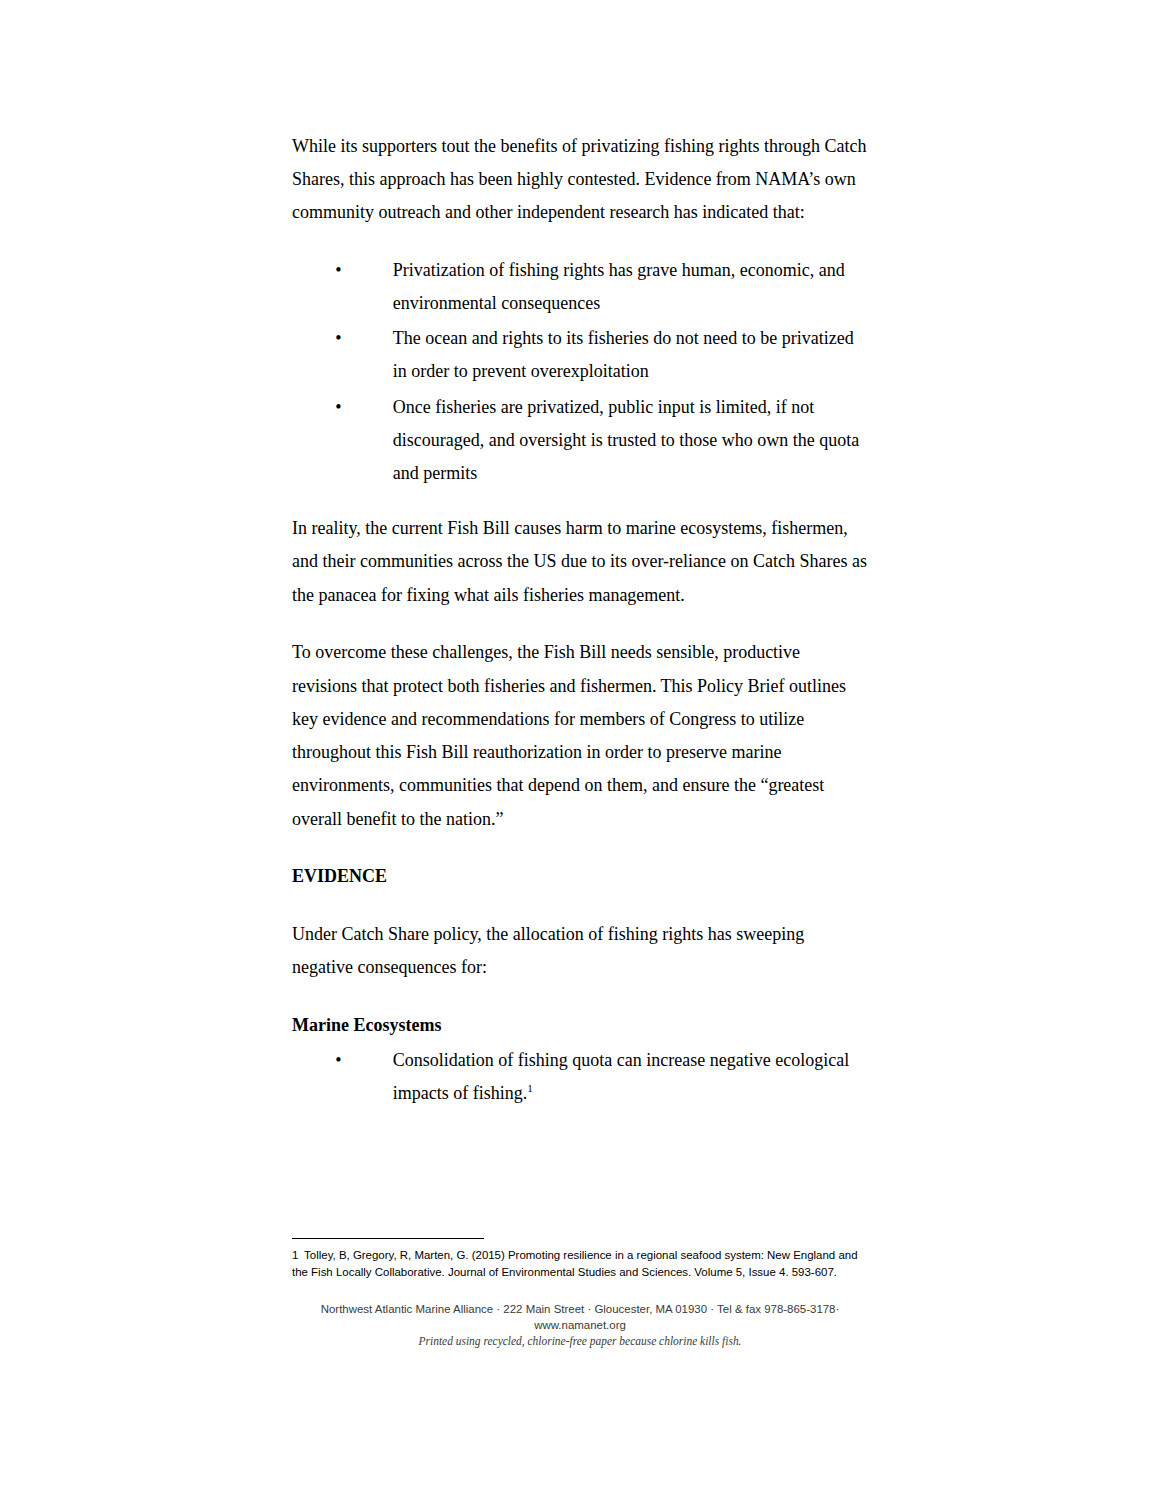While its supporters tout the benefits of privatizing fishing rights through Catch Shares, this approach has been highly contested. Evidence from NAMA’s own community outreach and other independent research has indicated that:
Privatization of fishing rights has grave human, economic, and environmental consequences
The ocean and rights to its fisheries do not need to be privatized in order to prevent overexploitation
Once fisheries are privatized, public input is limited, if not discouraged, and oversight is trusted to those who own the quota and permits
In reality, the current Fish Bill causes harm to marine ecosystems, fishermen, and their communities across the US due to its over-reliance on Catch Shares as the panacea for fixing what ails fisheries management.
To overcome these challenges, the Fish Bill needs sensible, productive revisions that protect both fisheries and fishermen. This Policy Brief outlines key evidence and recommendations for members of Congress to utilize throughout this Fish Bill reauthorization in order to preserve marine environments, communities that depend on them, and ensure the “greatest overall benefit to the nation.”
EVIDENCE
Under Catch Share policy, the allocation of fishing rights has sweeping negative consequences for:
Marine Ecosystems
Consolidation of fishing quota can increase negative ecological impacts of fishing.1
1 Tolley, B, Gregory, R, Marten, G. (2015) Promoting resilience in a regional seafood system: New England and the Fish Locally Collaborative. Journal of Environmental Studies and Sciences. Volume 5, Issue 4. 593-607.
Northwest Atlantic Marine Alliance · 222 Main Street · Gloucester, MA 01930 · Tel & fax 978-865-3178· www.namanet.org
Printed using recycled, chlorine-free paper because chlorine kills fish.